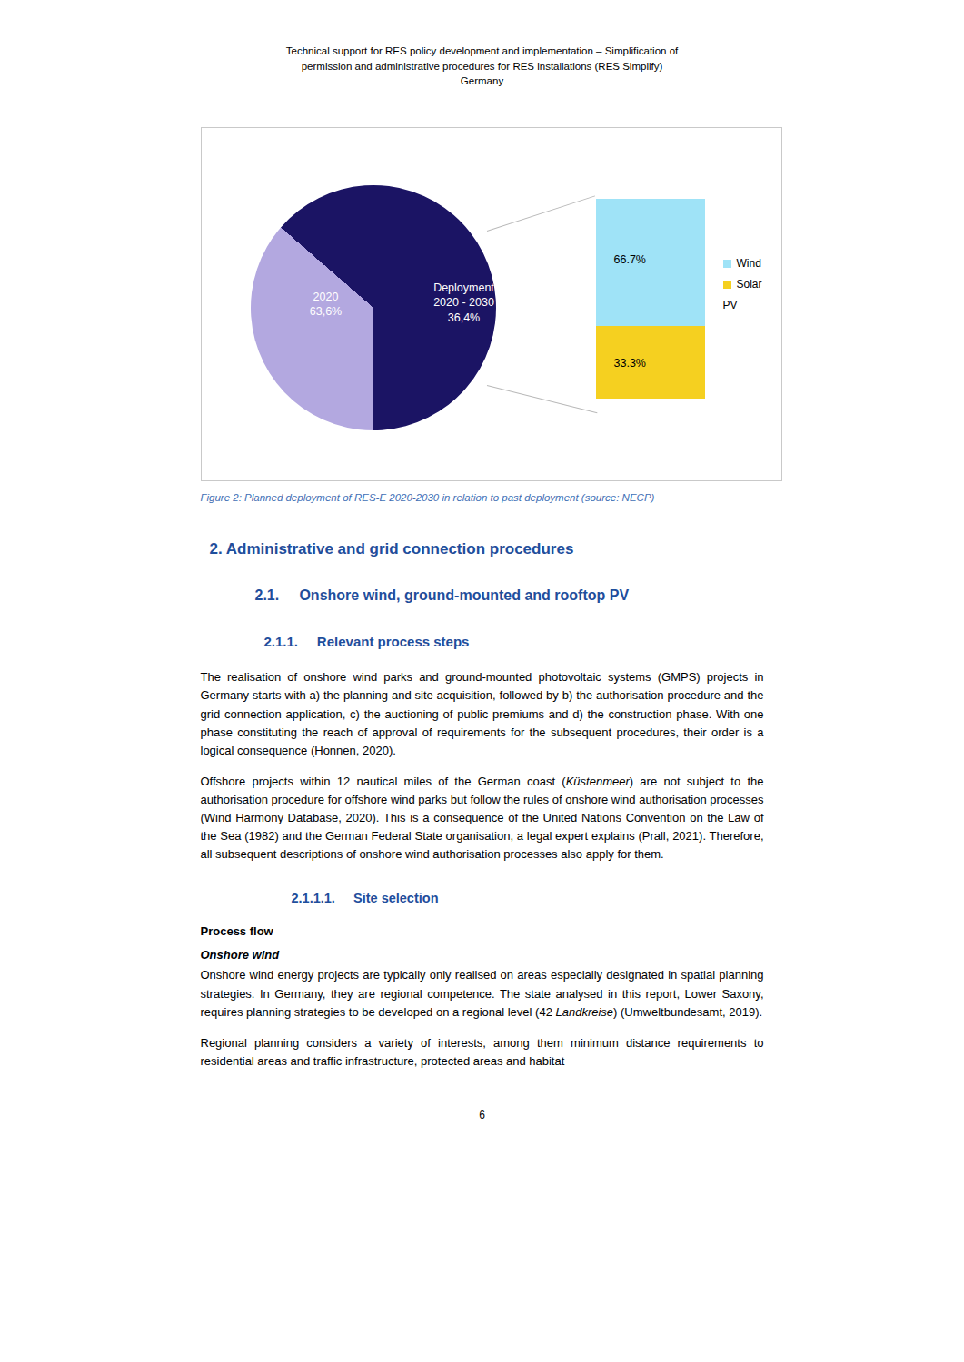Technical support for RES policy development and implementation – Simplification of
permission and administrative procedures for RES installations (RES Simplify)
Germany
2020
63,6%
Deployment
2020 - 2030
36,4%
66.7%
33.3%
Wind
Solar PV
Figure 2: Planned deployment of RES-E 2020-2030 in relation to past deployment (source: NECP)
2. Administrative and grid connection procedures
2.1. Onshore wind, ground-mounted and rooftop PV
2.1.1. Relevant process steps
The realisation of onshore wind parks and ground-mounted photovoltaic systems (GMPS) projects in Germany starts with a) the planning and site acquisition, followed by b) the authorisation procedure and the grid connection application, c) the auctioning of public premiums and d) the construction phase. With one phase constituting the reach of approval of requirements for the subsequent procedures, their order is a logical consequence (Honnen, 2020).
Offshore projects within 12 nautical miles of the German coast (Küstenmeer) are not subject to the authorisation procedure for offshore wind parks but follow the rules of onshore wind authorisation processes (Wind Harmony Database, 2020). This is a consequence of the United Nations Convention on the Law of the Sea (1982) and the German Federal State organisation, a legal expert explains (Prall, 2021). Therefore, all subsequent descriptions of onshore wind authorisation processes also apply for them.
2.1.1.1. Site selection
Process flow
Onshore wind
Onshore wind energy projects are typically only realised on areas especially designated in spatial planning strategies. In Germany, they are regional competence. The state analysed in this report, Lower Saxony, requires planning strategies to be developed on a regional level (42 Landkreise) (Umweltbundesamt, 2019).
Regional planning considers a variety of interests, among them minimum distance requirements to residential areas and traffic infrastructure, protected areas and habitat
6